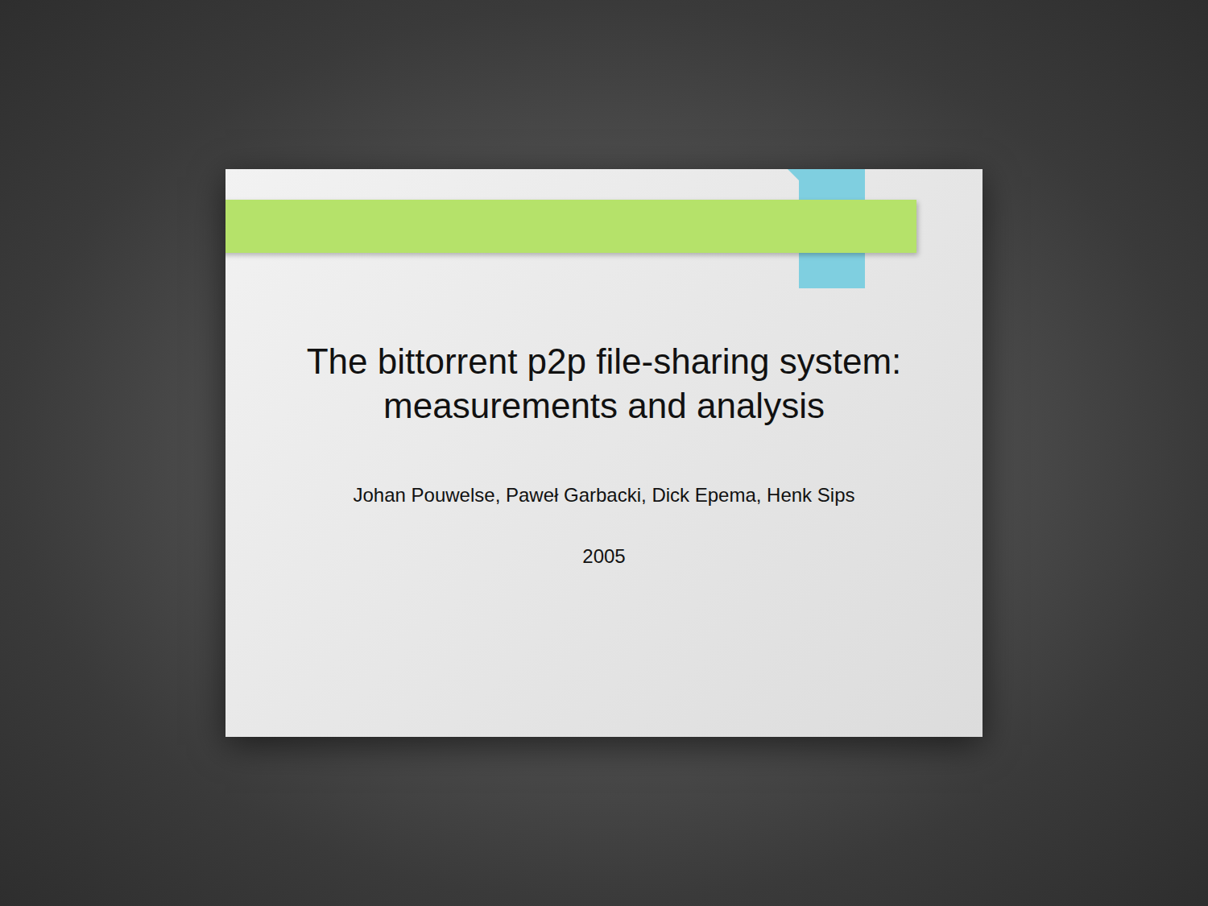The bittorrent p2p file-sharing system: measurements and analysis
Johan Pouwelse, Paweł Garbacki, Dick Epema, Henk Sips
2005